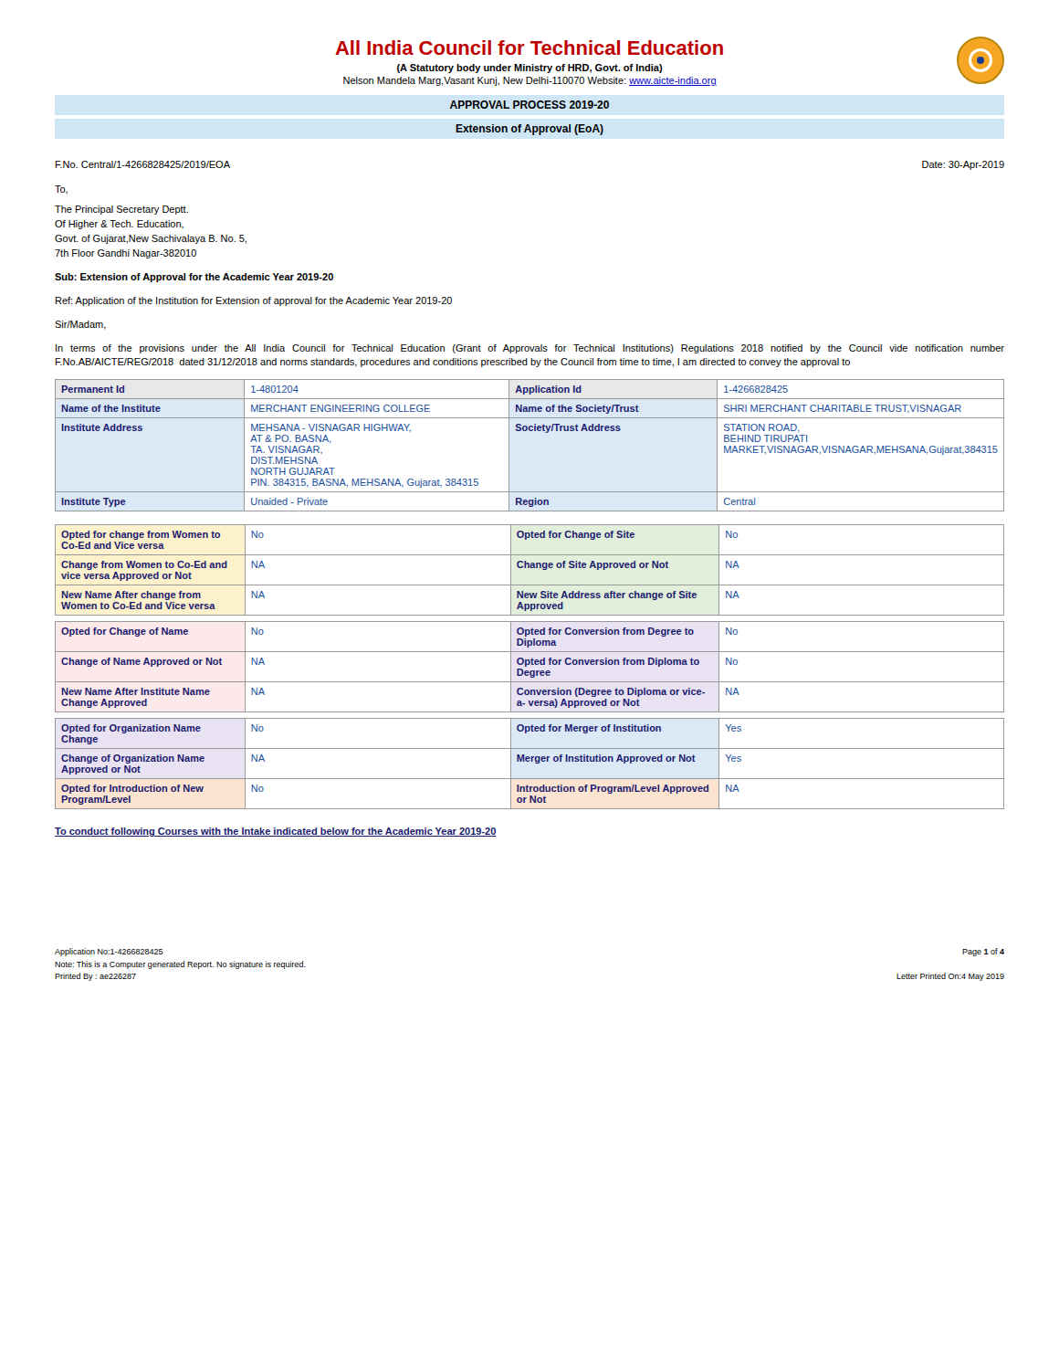All India Council for Technical Education
(A Statutory body under Ministry of HRD, Govt. of India)
Nelson Mandela Marg,Vasant Kunj, New Delhi-110070 Website: www.aicte-india.org
APPROVAL PROCESS 2019-20
Extension of Approval (EoA)
F.No. Central/1-4266828425/2019/EOA
Date: 30-Apr-2019
To,
The Principal Secretary Deptt.
Of Higher & Tech. Education,
Govt. of Gujarat,New Sachivalaya B. No. 5,
7th Floor Gandhi Nagar-382010
Sub: Extension of Approval for the Academic Year 2019-20
Ref: Application of the Institution for Extension of approval for the Academic Year 2019-20
Sir/Madam,
In terms of the provisions under the All India Council for Technical Education (Grant of Approvals for Technical Institutions) Regulations 2018 notified by the Council vide notification number F.No.AB/AICTE/REG/2018 dated 31/12/2018 and norms standards, procedures and conditions prescribed by the Council from time to time, I am directed to convey the approval to
| Permanent Id | 1-4801204 | Application Id | 1-4266828425 |
| Name of the Institute | MERCHANT ENGINEERING COLLEGE | Name of the Society/Trust | SHRI MERCHANT CHARITABLE TRUST,VISNAGAR |
| Institute Address | MEHSANA - VISNAGAR HIGHWAY, AT & PO. BASNA, TA. VISNAGAR, DIST.MEHSNA NORTH GUJARAT PIN. 384315, BASNA, MEHSANA, Gujarat, 384315 | Society/Trust Address | STATION ROAD, BEHIND TIRUPATI MARKET,VISNAGAR,VISNAGAR,MEHSANA,Gujarat,384315 |
| Institute Type | Unaided - Private | Region | Central |
| Opted for change from Women to Co-Ed and Vice versa | No | Opted for Change of Site | No |
| Change from Women to Co-Ed and vice versa Approved or Not | NA | Change of Site Approved or Not | NA |
| New Name After change from Women to Co-Ed and Vice versa | NA | New Site Address after change of Site Approved | NA |
| Opted for Change of Name | No | Opted for Conversion from Degree to Diploma | No |
| Change of Name Approved or Not | NA | Opted for Conversion from Diploma to Degree | No |
| New Name After Institute Name Change Approved | NA | Conversion (Degree to Diploma or vice-a- versa) Approved or Not | NA |
| Opted for Organization Name Change | No | Opted for Merger of Institution | Yes |
| Change of Organization Name Approved or Not | NA | Merger of Institution Approved or Not | Yes |
| Opted for Introduction of New Program/Level | No | Introduction of Program/Level Approved or Not | NA |
To conduct following Courses with the Intake indicated below for the Academic Year 2019-20
Application No:1-4266828425
Note: This is a Computer generated Report. No signature is required.
Printed By : ae226287
Page 1 of 4
Letter Printed On:4 May 2019